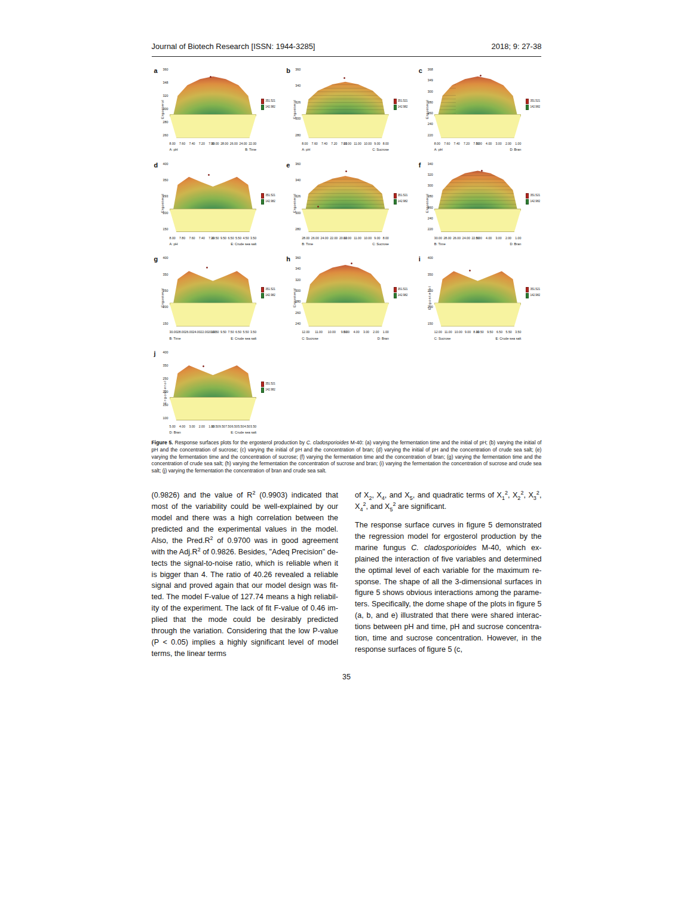Journal of Biotech Research [ISSN: 1944-3285]
2018; 9: 27-38
a
Ergosterol
360348320300280260
351.521
142.982
8.007.607.407.207.00
30.0028.0026.0024.0022.00
A: pH
B: Time
b
Ergosterol
360340326300280
351.521
142.982
8.007.607.407.207.00
13.0011.0010.009.008.00
A: pH
C: Sucrose
c
Ergosterol
368349300280260240220
351.521
142.982
8.007.607.407.207.00
5.004.003.002.001.00
A: pH
D: Bran
d
Ergosterol
400350293200150
351.521
142.982
8.007.807.607.407.20
10.509.506.505.504.503.50
A: pH
E: Crude sea salt
e
Ergosterol
360340326300280
351.521
142.982
28.0026.0024.0022.0020.00
12.0011.0010.009.008.00
B: Time
C: Sucrose
f
Ergosterol
340320300280260240220
351.521
142.982
30.0028.0026.0024.0022.00
5.004.003.002.001.00
B: Time
D: Bran
g
Ergosterol
400350250200150
351.521
142.982
30.0028.0026.0024.0022.0020.00
10.509.507.506.505.503.50
B: Time
E: Crude sea salt
h
Ergosterol
360340320300280260240
351.521
142.982
12.0011.0010.009.00
5.004.003.002.001.00
C: Sucrose
D: Bran
i
Ergosterol
400350250200150
351.521
142.982
12.0011.0010.009.008.00
10.509.506.505.503.50
C: Sucrose
E: Crude sea salt
j
Ergosterol
400350250200150100
351.521
142.982
5.004.003.002.001.00
10.509.507.506.505.504.503.50
D: Bran
E: Crude sea salt
Figure 5. Response surfaces plots for the ergosterol production by C. cladosporioides M-40: (a) varying the fermentation time and the initial of pH; (b) varying the initial of pH and the concentration of sucrose; (c) varying the initial of pH and the concentration of bran; (d) varying the initial of pH and the concentration of crude sea salt; (e) varying the fermentation time and the concentration of sucrose; (f) varying the fermentation time and the concentration of bran; (g) varying the fermentation time and the concentration of crude sea salt; (h) varying the fermentation the concentration of sucrose and bran; (i) varying the fermentation the concentration of sucrose and crude sea salt; (j) varying the fermentation the concentration of bran and crude sea salt.
(0.9826) and the value of R2 (0.9903) indicated that most of the variability could be well-explained by our model and there was a high correlation between the predicted and the experimental values in the model. Also, the Pred.R2 of 0.9700 was in good agreement with the Adj.R2 of 0.9826. Besides, "Adeq Precision" detects the signal-to-noise ratio, which is reliable when it is bigger than 4. The ratio of 40.26 revealed a reliable signal and proved again that our model design was fitted. The model F-value of 127.74 means a high reliability of the experiment. The lack of fit F-value of 0.46 implied that the mode could be desirably predicted through the variation. Considering that the low P-value (P < 0.05) implies a highly significant level of model terms, the linear terms
of X2, X4, and X5, and quadratic terms of X12, X22, X32, X42, and X52 are significant.
The response surface curves in figure 5 demonstrated the regression model for ergosterol production by the marine fungus C. cladosporioides M-40, which explained the interaction of five variables and determined the optimal level of each variable for the maximum response. The shape of all the 3-dimensional surfaces in figure 5 shows obvious interactions among the parameters. Specifically, the dome shape of the plots in figure 5 (a, b, and e) illustrated that there were shared interactions between pH and time, pH and sucrose concentration, time and sucrose concentration. However, in the response surfaces of figure 5 (c,
35